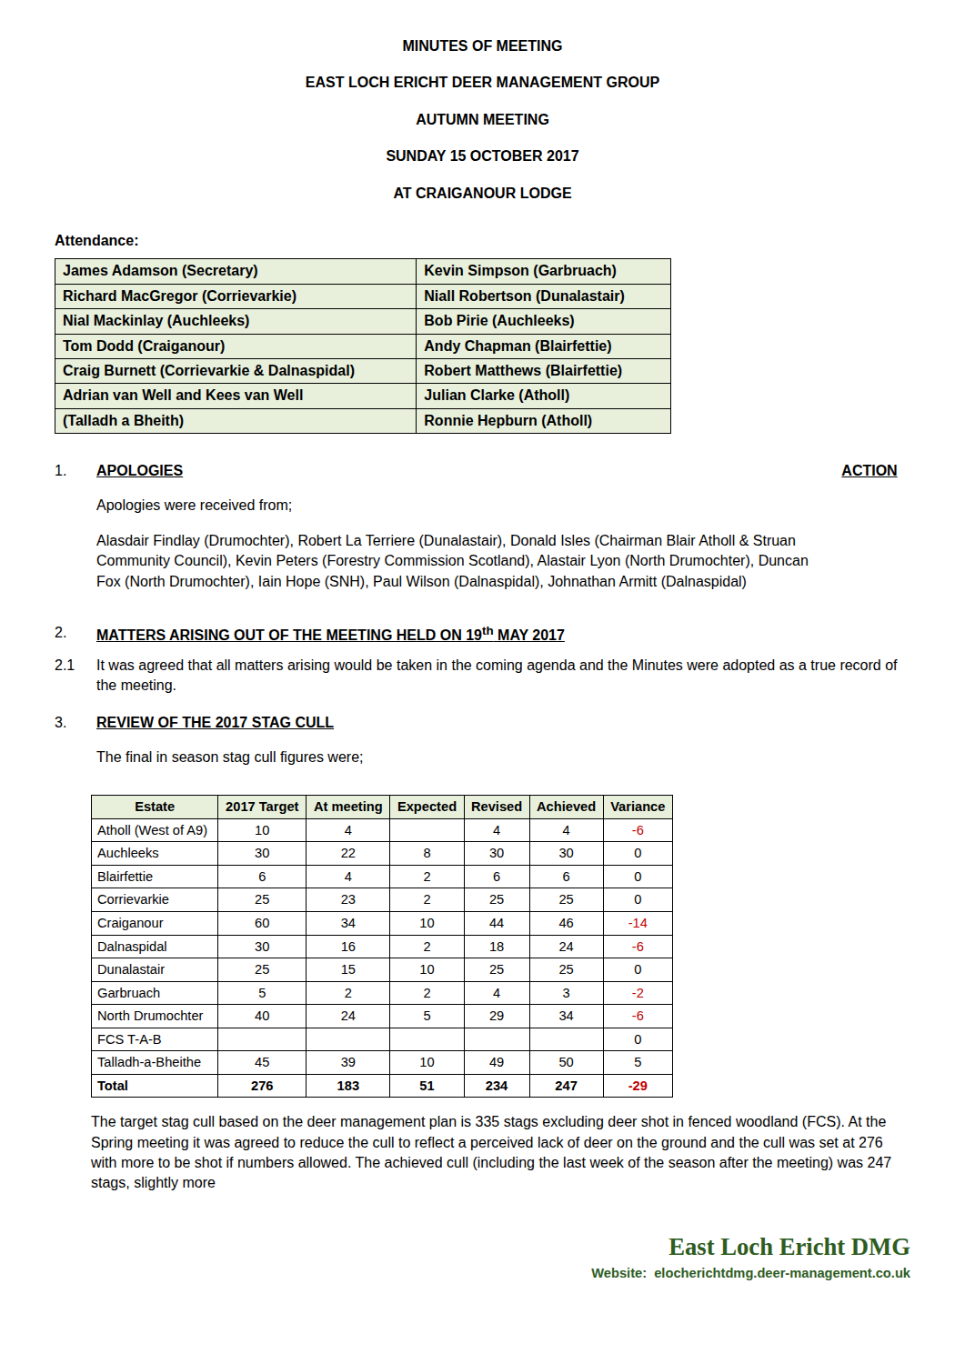MINUTES OF MEETING
EAST LOCH ERICHT DEER MANAGEMENT GROUP
AUTUMN MEETING
SUNDAY 15 OCTOBER 2017
AT CRAIGANOUR LODGE
Attendance:
| James Adamson (Secretary) | Kevin Simpson (Garbruach) |
| Richard MacGregor (Corrievarkie) | Niall Robertson (Dunalastair) |
| Nial Mackinlay (Auchleeks) | Bob Pirie (Auchleeks) |
| Tom Dodd (Craiganour) | Andy Chapman (Blairfettie) |
| Craig Burnett (Corrievarkie & Dalnaspidal) | Robert Matthews (Blairfettie) |
| Adrian van Well and Kees van Well | Julian Clarke (Atholl) |
| (Talladh a Bheith) | Ronnie Hepburn (Atholl) |
ACTION
1.
APOLOGIES
Apologies were received from;
Alasdair Findlay (Drumochter), Robert La Terriere (Dunalastair), Donald Isles (Chairman Blair Atholl & Struan Community Council), Kevin Peters (Forestry Commission Scotland), Alastair Lyon (North Drumochter), Duncan Fox (North Drumochter), Iain Hope (SNH), Paul Wilson (Dalnaspidal), Johnathan Armitt (Dalnaspidal)
2.
MATTERS ARISING OUT OF THE MEETING HELD ON 19th MAY 2017
2.1
It was agreed that all matters arising would be taken in the coming agenda and the Minutes were adopted as a true record of the meeting.
3.
REVIEW OF THE 2017 STAG CULL
The final in season stag cull figures were;
| Estate | 2017 Target | At meeting | Expected | Revised | Achieved | Variance |
| --- | --- | --- | --- | --- | --- | --- |
| Atholl (West of A9) | 10 | 4 | | 4 | 4 | -6 |
| Auchleeks | 30 | 22 | 8 | 30 | 30 | 0 |
| Blairfettie | 6 | 4 | 2 | 6 | 6 | 0 |
| Corrievarkie | 25 | 23 | 2 | 25 | 25 | 0 |
| Craiganour | 60 | 34 | 10 | 44 | 46 | -14 |
| Dalnaspidal | 30 | 16 | 2 | 18 | 24 | -6 |
| Dunalastair | 25 | 15 | 10 | 25 | 25 | 0 |
| Garbruach | 5 | 2 | 2 | 4 | 3 | -2 |
| North Drumochter | 40 | 24 | 5 | 29 | 34 | -6 |
| FCS T-A-B | | | | | | 0 |
| Talladh-a-Bheithe | 45 | 39 | 10 | 49 | 50 | 5 |
| Total | 276 | 183 | 51 | 234 | 247 | -29 |
The target stag cull based on the deer management plan is 335 stags excluding deer shot in fenced woodland (FCS). At the Spring meeting it was agreed to reduce the cull to reflect a perceived lack of deer on the ground and the cull was set at 276 with more to be shot if numbers allowed. The achieved cull (including the last week of the season after the meeting) was 247 stags, slightly more
East Loch Ericht DMG
Website: elocherichtdmg.deer-management.co.uk